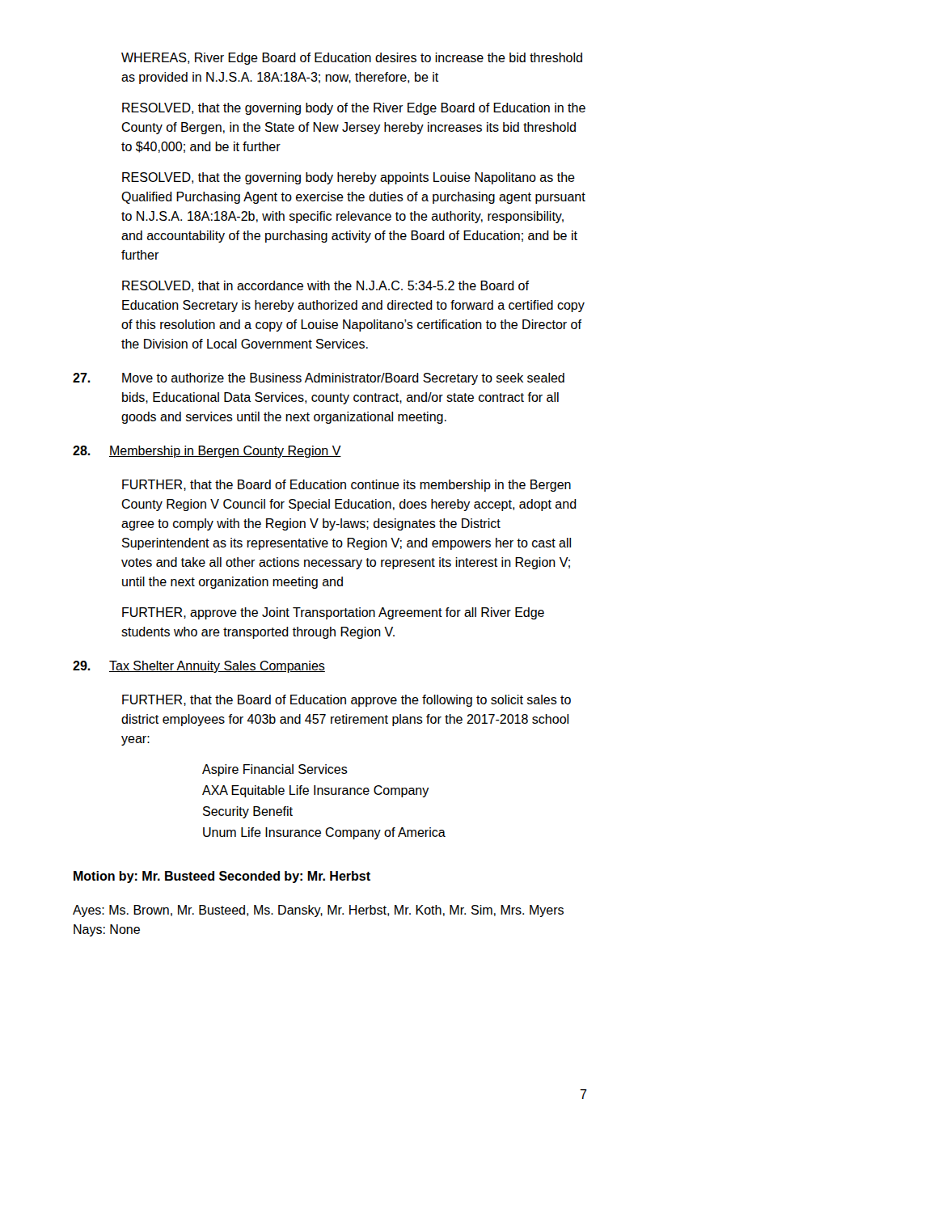WHEREAS, River Edge Board of Education desires to increase the bid threshold as provided in N.J.S.A. 18A:18A-3; now, therefore, be it
RESOLVED, that the governing body of the River Edge Board of Education in the County of Bergen, in the State of New Jersey hereby increases its bid threshold to $40,000; and be it further
RESOLVED, that the governing body hereby appoints Louise Napolitano as the Qualified Purchasing Agent to exercise the duties of a purchasing agent pursuant to N.J.S.A. 18A:18A-2b, with specific relevance to the authority, responsibility, and accountability of the purchasing activity of the Board of Education; and be it further
RESOLVED, that in accordance with the N.J.A.C. 5:34-5.2 the Board of Education Secretary is hereby authorized and directed to forward a certified copy of this resolution and a copy of Louise Napolitano’s certification to the Director of the Division of Local Government Services.
27.
Move to authorize the Business Administrator/Board Secretary to seek sealed bids, Educational Data Services, county contract, and/or state contract for all goods and services until the next organizational meeting.
28.
Membership in Bergen County Region V
FURTHER, that the Board of Education continue its membership in the Bergen County Region V Council for Special Education, does hereby accept, adopt and agree to comply with the Region V by-laws; designates the District Superintendent as its representative to Region V; and empowers her to cast all votes and take all other actions necessary to represent its interest in Region V; until the next organization meeting and
FURTHER, approve the Joint Transportation Agreement for all River Edge students who are transported through Region V.
29.
Tax Shelter Annuity Sales Companies
FURTHER, that the Board of Education approve the following to solicit sales to district employees for 403b and 457 retirement plans for the 2017-2018 school year:
Aspire Financial Services
AXA Equitable Life Insurance Company
Security Benefit
Unum Life Insurance Company of America
Motion by: Mr. Busteed Seconded by: Mr. Herbst
Ayes: Ms. Brown, Mr. Busteed, Ms. Dansky, Mr. Herbst, Mr. Koth, Mr. Sim, Mrs. Myers
Nays: None
7